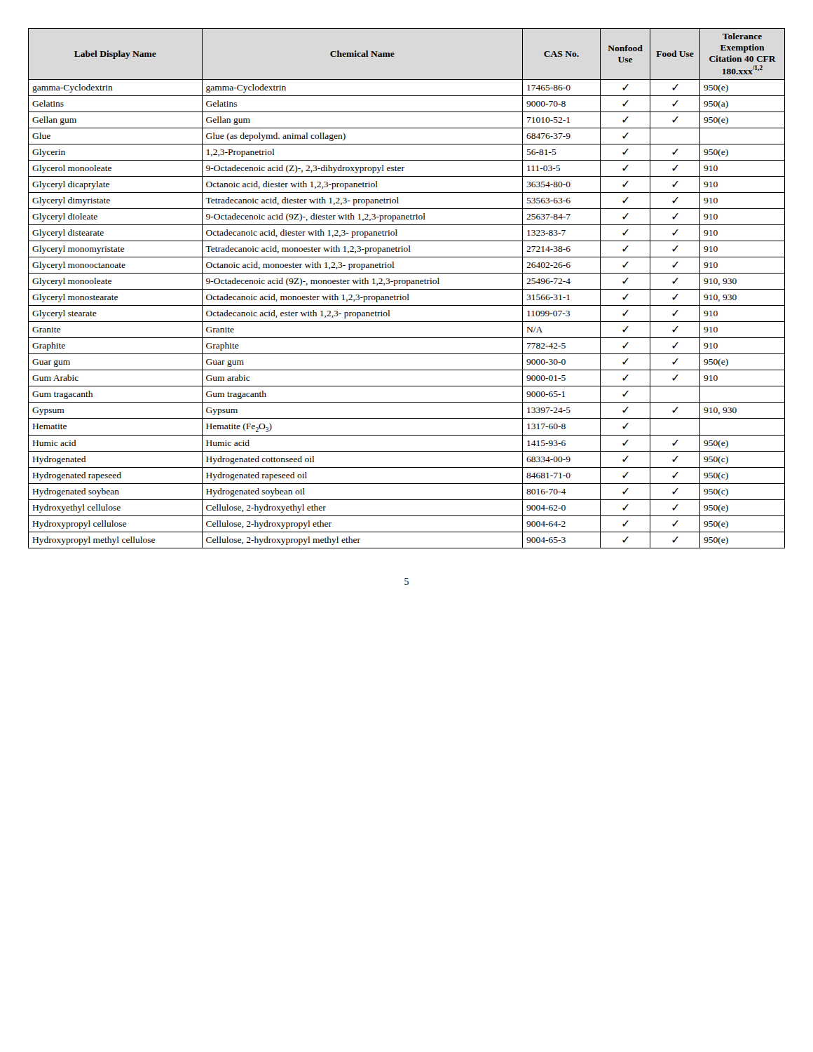| Label Display Name | Chemical Name | CAS No. | Nonfood Use | Food Use | Tolerance Exemption Citation 40 CFR 180.xxx /1,2 |
| --- | --- | --- | --- | --- | --- |
| gamma-Cyclodextrin | gamma-Cyclodextrin | 17465-86-0 | ✓ | ✓ | 950(e) |
| Gelatins | Gelatins | 9000-70-8 | ✓ | ✓ | 950(a) |
| Gellan gum | Gellan gum | 71010-52-1 | ✓ | ✓ | 950(e) |
| Glue | Glue (as depolymd. animal collagen) | 68476-37-9 | ✓ | | |
| Glycerin | 1,2,3-Propanetriol | 56-81-5 | ✓ | ✓ | 950(e) |
| Glycerol monooleate | 9-Octadecenoic acid (Z)-, 2,3-dihydroxypropyl ester | 111-03-5 | ✓ | ✓ | 910 |
| Glyceryl dicaprylate | Octanoic acid, diester with 1,2,3-propanetriol | 36354-80-0 | ✓ | ✓ | 910 |
| Glyceryl dimyristate | Tetradecanoic acid, diester with 1,2,3- propanetriol | 53563-63-6 | ✓ | ✓ | 910 |
| Glyceryl dioleate | 9-Octadecenoic acid (9Z)-, diester with 1,2,3-propanetriol | 25637-84-7 | ✓ | ✓ | 910 |
| Glyceryl distearate | Octadecanoic acid, diester with 1,2,3- propanetriol | 1323-83-7 | ✓ | ✓ | 910 |
| Glyceryl monomyristate | Tetradecanoic acid, monoester with 1,2,3-propanetriol | 27214-38-6 | ✓ | ✓ | 910 |
| Glyceryl monooctanoate | Octanoic acid, monoester with 1,2,3- propanetriol | 26402-26-6 | ✓ | ✓ | 910 |
| Glyceryl monooleate | 9-Octadecenoic acid (9Z)-, monoester with 1,2,3-propanetriol | 25496-72-4 | ✓ | ✓ | 910, 930 |
| Glyceryl monostearate | Octadecanoic acid, monoester with 1,2,3-propanetriol | 31566-31-1 | ✓ | ✓ | 910, 930 |
| Glyceryl stearate | Octadecanoic acid, ester with 1,2,3- propanetriol | 11099-07-3 | ✓ | ✓ | 910 |
| Granite | Granite | N/A | ✓ | ✓ | 910 |
| Graphite | Graphite | 7782-42-5 | ✓ | ✓ | 910 |
| Guar gum | Guar gum | 9000-30-0 | ✓ | ✓ | 950(e) |
| Gum Arabic | Gum arabic | 9000-01-5 | ✓ | ✓ | 910 |
| Gum tragacanth | Gum tragacanth | 9000-65-1 | ✓ | | |
| Gypsum | Gypsum | 13397-24-5 | ✓ | ✓ | 910, 930 |
| Hematite | Hematite (Fe 2 O 3 ) | 1317-60-8 | ✓ | | |
| Humic acid | Humic acid | 1415-93-6 | ✓ | ✓ | 950(e) |
| Hydrogenated | Hydrogenated cottonseed oil | 68334-00-9 | ✓ | ✓ | 950(c) |
| Hydrogenated rapeseed | Hydrogenated rapeseed oil | 84681-71-0 | ✓ | ✓ | 950(c) |
| Hydrogenated soybean | Hydrogenated soybean oil | 8016-70-4 | ✓ | ✓ | 950(c) |
| Hydroxyethyl cellulose | Cellulose, 2-hydroxyethyl ether | 9004-62-0 | ✓ | ✓ | 950(e) |
| Hydroxypropyl cellulose | Cellulose, 2-hydroxypropyl ether | 9004-64-2 | ✓ | ✓ | 950(e) |
| Hydroxypropyl methyl cellulose | Cellulose, 2-hydroxypropyl methyl ether | 9004-65-3 | ✓ | ✓ | 950(e) |
5